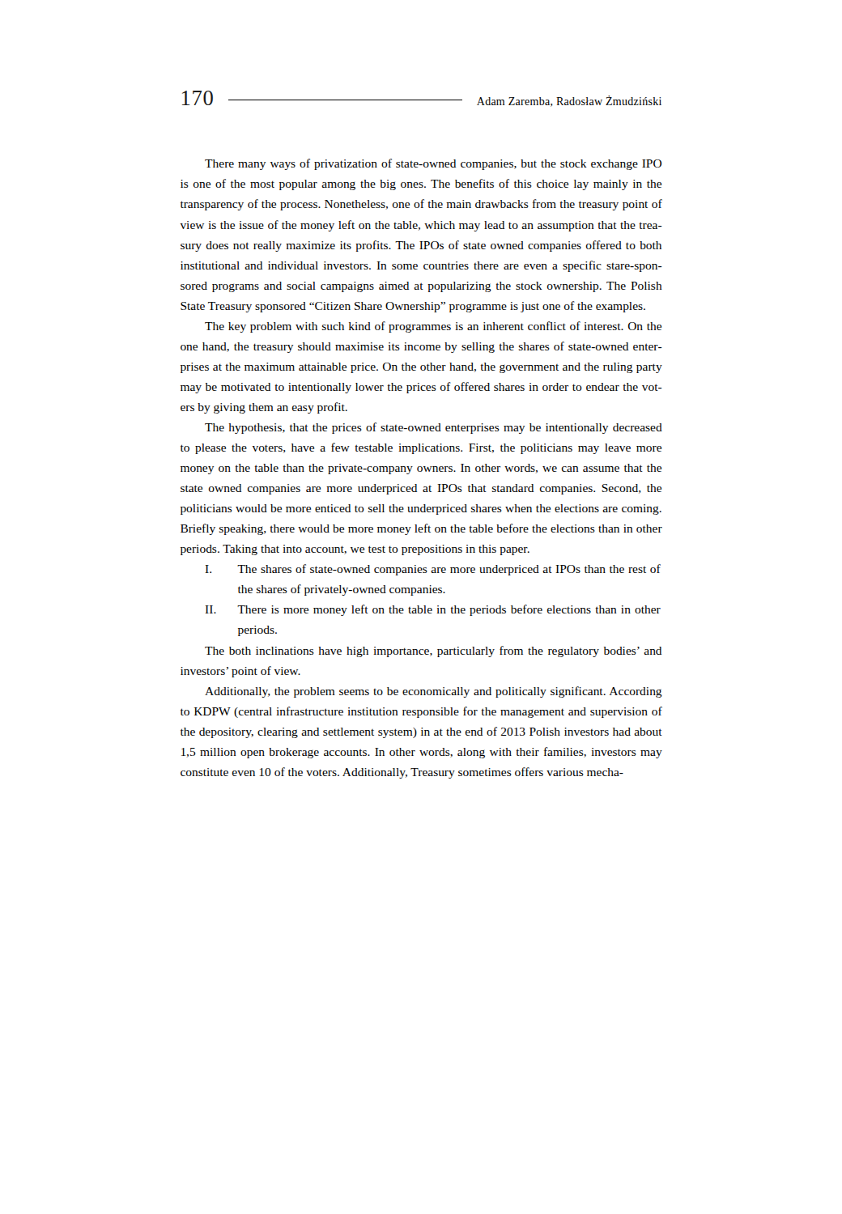170
Adam Zaremba, Radosław Żmudziński
There many ways of privatization of state-owned companies, but the stock exchange IPO is one of the most popular among the big ones. The benefits of this choice lay mainly in the transparency of the process. Nonetheless, one of the main drawbacks from the treasury point of view is the issue of the money left on the table, which may lead to an assumption that the treasury does not really maximize its profits. The IPOs of state owned companies offered to both institutional and individual investors. In some countries there are even a specific stare-sponsored programs and social campaigns aimed at popularizing the stock ownership. The Polish State Treasury sponsored “Citizen Share Ownership” programme is just one of the examples.
The key problem with such kind of programmes is an inherent conflict of interest. On the one hand, the treasury should maximise its income by selling the shares of state-owned enterprises at the maximum attainable price. On the other hand, the government and the ruling party may be motivated to intentionally lower the prices of offered shares in order to endear the voters by giving them an easy profit.
The hypothesis, that the prices of state-owned enterprises may be intentionally decreased to please the voters, have a few testable implications. First, the politicians may leave more money on the table than the private-company owners. In other words, we can assume that the state owned companies are more underpriced at IPOs that standard companies. Second, the politicians would be more enticed to sell the underpriced shares when the elections are coming. Briefly speaking, there would be more money left on the table before the elections than in other periods. Taking that into account, we test to prepositions in this paper.
I. The shares of state-owned companies are more underpriced at IPOs than the rest of the shares of privately-owned companies.
II. There is more money left on the table in the periods before elections than in other periods.
The both inclinations have high importance, particularly from the regulatory bodies’ and investors’ point of view.
Additionally, the problem seems to be economically and politically significant. According to KDPW (central infrastructure institution responsible for the management and supervision of the depository, clearing and settlement system) in at the end of 2013 Polish investors had about 1,5 million open brokerage accounts. In other words, along with their families, investors may constitute even 10 of the voters. Additionally, Treasury sometimes offers various mecha-